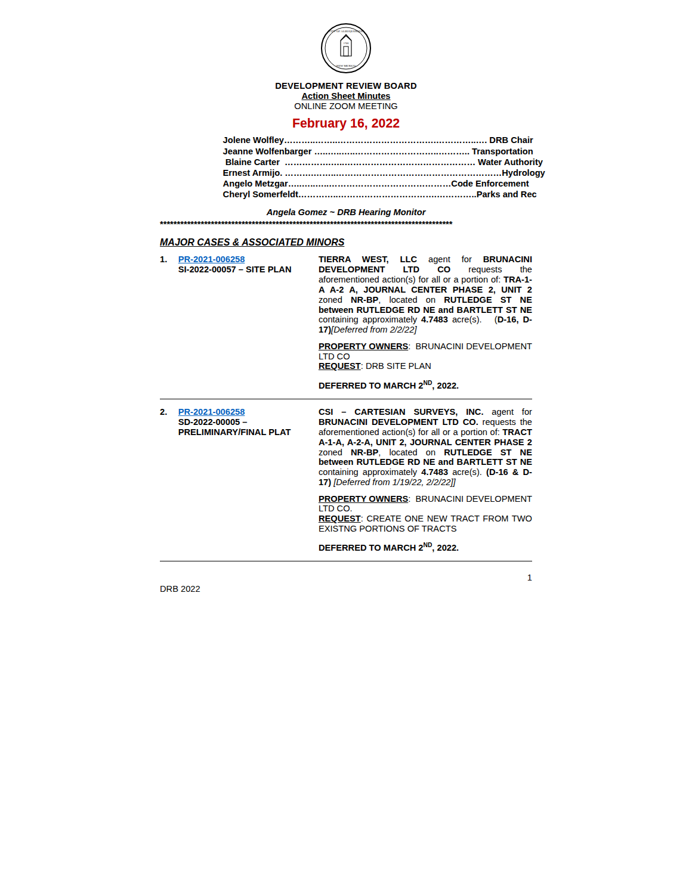CITY OF ALBUQUERQUE NEW MEXICO 1706
DEVELOPMENT REVIEW BOARD
Action Sheet Minutes
ONLINE ZOOM MEETING
February 16, 2022
Jolene Wolfley………..……..…………………………….…………..…. DRB Chair
Jeanne Wolfenbarger …..…..…..………………………..……….. Transportation
Blaine Carter …………….…..……………………………………… Water Authority
Ernest Armijo. ……….……..…………………………………………………Hydrology
Angelo Metzgar…..…..…..……………………………………Code Enforcement
Cheryl Somerfeldt…………..…………………………….…………..Parks and Rec
Angela Gomez ~ DRB Hearing Monitor
**************************************************************************************
MAJOR CASES & ASSOCIATED MINORS
| 1. | PR-2021-006258 SI-2022-00057 – SITE PLAN | TIERRA WEST, LLC agent for BRUNACINI DEVELOPMENT LTD CO requests the aforementioned action(s) for all or a portion of: TRA-1-A A-2 A, JOURNAL CENTER PHASE 2, UNIT 2 zoned NR-BP , located on RUTLEDGE ST NE between RUTLEDGE RD NE and BARTLETT ST NE containing approximately 4.7483 acre(s). ( D-16, D-17) [Deferred from 2/2/22] PROPERTY OWNERS : BRUNACINI DEVELOPMENT LTD CO REQUEST : DRB SITE PLAN DEFERRED TO MARCH 2 ND , 2022. |
| 2. | PR-2021-006258 SD-2022-00005 – PRELIMINARY/FINAL PLAT | CSI – CARTESIAN SURVEYS, INC. agent for BRUNACINI DEVELOPMENT LTD CO. requests the aforementioned action(s) for all or a portion of: TRACT A-1-A, A-2-A, UNIT 2, JOURNAL CENTER PHASE 2 zoned NR-BP , located on RUTLEDGE ST NE between RUTLEDGE RD NE and BARTLETT ST NE containing approximately 4.7483 acre(s). (D-16 & D-17) [Deferred from 1/19/22, 2/2/22]] PROPERTY OWNERS : BRUNACINI DEVELOPMENT LTD CO. REQUEST : CREATE ONE NEW TRACT FROM TWO EXISTNG PORTIONS OF TRACTS DEFERRED TO MARCH 2 ND , 2022. |
1
DRB 2022